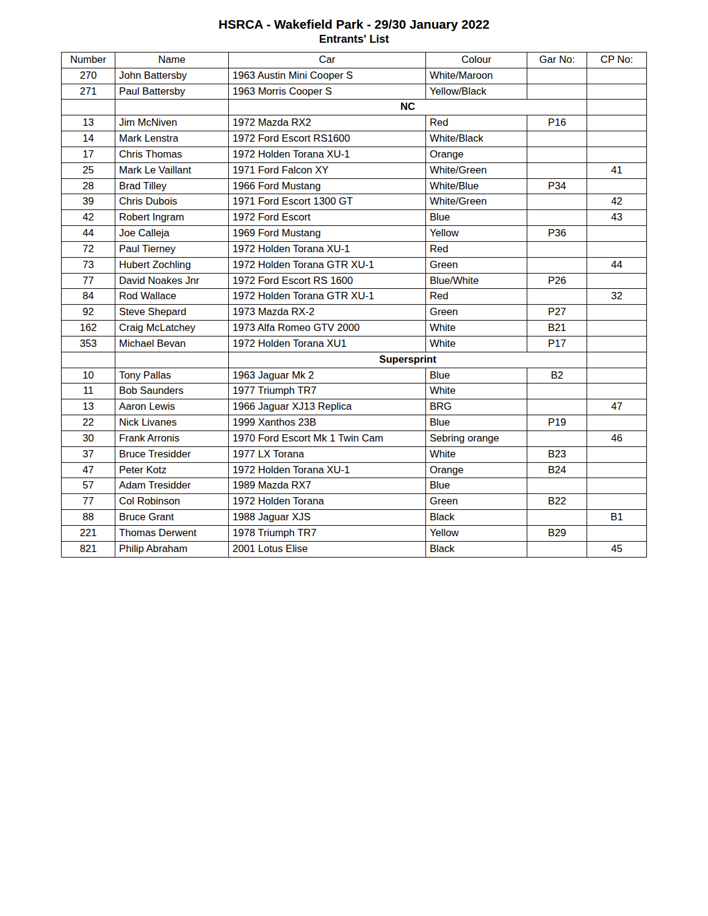HSRCA - Wakefield Park - 29/30 January 2022
Entrants' List
| Number | Name | Car | Colour | Gar No: | CP No: |
| --- | --- | --- | --- | --- | --- |
| 270 | John Battersby | 1963 Austin Mini Cooper S | White/Maroon | | |
| 271 | Paul Battersby | 1963 Morris Cooper S | Yellow/Black | | |
| | | NC | |
| 13 | Jim McNiven | 1972 Mazda RX2 | Red | P16 | |
| 14 | Mark Lenstra | 1972 Ford Escort RS1600 | White/Black | | |
| 17 | Chris Thomas | 1972 Holden Torana XU-1 | Orange | | |
| 25 | Mark Le Vaillant | 1971 Ford Falcon XY | White/Green | | 41 |
| 28 | Brad Tilley | 1966 Ford Mustang | White/Blue | P34 | |
| 39 | Chris Dubois | 1971 Ford Escort 1300 GT | White/Green | | 42 |
| 42 | Robert Ingram | 1972 Ford Escort | Blue | | 43 |
| 44 | Joe Calleja | 1969 Ford Mustang | Yellow | P36 | |
| 72 | Paul Tierney | 1972 Holden Torana XU-1 | Red | | |
| 73 | Hubert Zochling | 1972 Holden Torana GTR XU-1 | Green | | 44 |
| 77 | David Noakes Jnr | 1972 Ford Escort RS 1600 | Blue/White | P26 | |
| 84 | Rod Wallace | 1972 Holden Torana GTR XU-1 | Red | | 32 |
| 92 | Steve Shepard | 1973 Mazda RX-2 | Green | P27 | |
| 162 | Craig McLatchey | 1973 Alfa Romeo GTV 2000 | White | B21 | |
| 353 | Michael Bevan | 1972 Holden Torana XU1 | White | P17 | |
| | | Supersprint | |
| 10 | Tony Pallas | 1963 Jaguar Mk 2 | Blue | B2 | |
| 11 | Bob Saunders | 1977 Triumph TR7 | White | | |
| 13 | Aaron Lewis | 1966 Jaguar XJ13 Replica | BRG | | 47 |
| 22 | Nick Livanes | 1999 Xanthos 23B | Blue | P19 | |
| 30 | Frank Arronis | 1970 Ford Escort Mk 1 Twin Cam | Sebring orange | | 46 |
| 37 | Bruce Tresidder | 1977 LX Torana | White | B23 | |
| 47 | Peter Kotz | 1972 Holden Torana XU-1 | Orange | B24 | |
| 57 | Adam Tresidder | 1989 Mazda RX7 | Blue | | |
| 77 | Col Robinson | 1972 Holden Torana | Green | B22 | |
| 88 | Bruce Grant | 1988 Jaguar XJS | Black | | B1 |
| 221 | Thomas Derwent | 1978 Triumph TR7 | Yellow | B29 | |
| 821 | Philip Abraham | 2001 Lotus Elise | Black | | 45 |